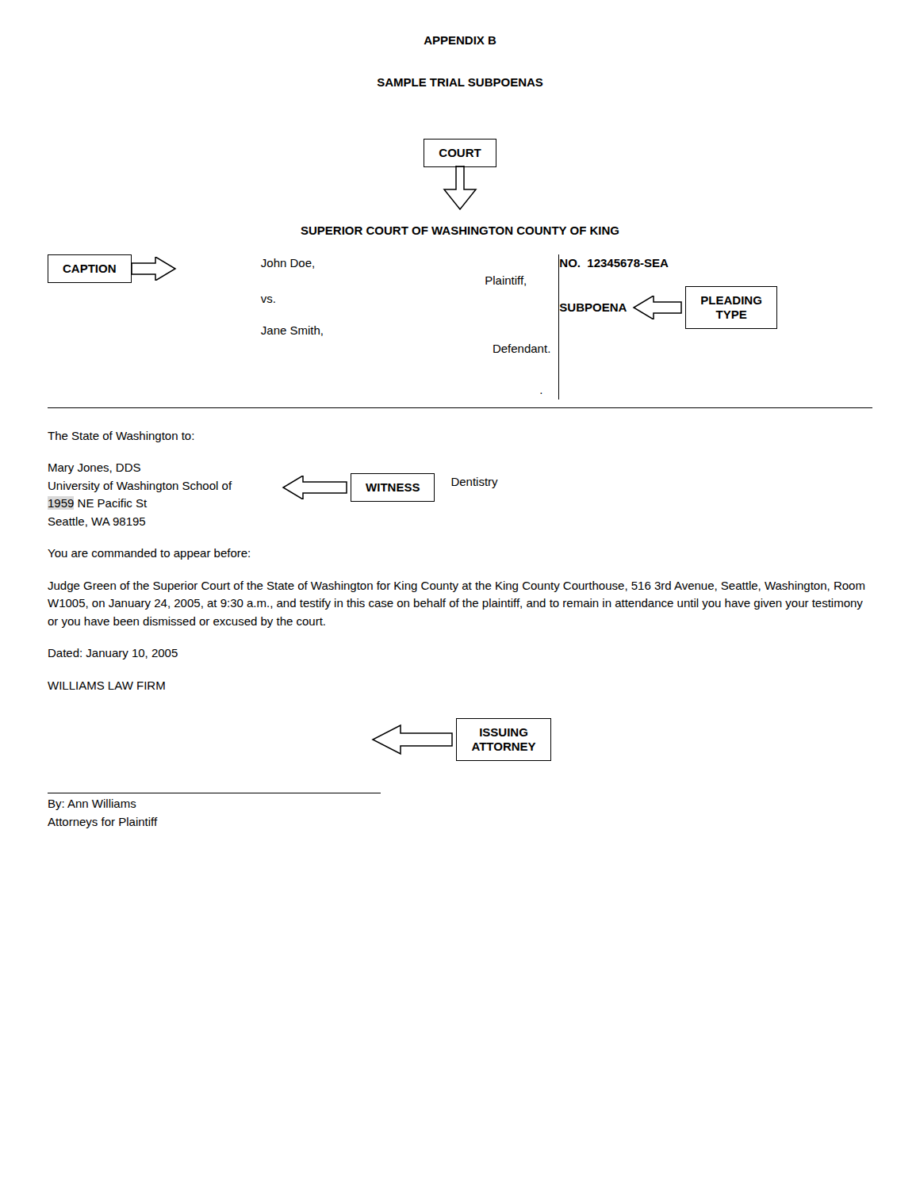APPENDIX B
SAMPLE TRIAL SUBPOENAS
COURT
SUPERIOR COURT OF WASHINGTON COUNTY OF KING
| CAPTION | John Doe, Plaintiff, vs. Jane Smith, Defendant. . | NO. 12345678-SEA SUBPOENA PLEADING TYPE |
The State of Washington to:
Mary Jones, DDS University of Washington School of 1959 NE Pacific St Seattle, WA 98195
WITNESS
Dentistry
You are commanded to appear before:
Judge Green of the Superior Court of the State of Washington for King County at the King County Courthouse, 516 3rd Avenue, Seattle, Washington, Room W1005, on January 24, 2005, at 9:30 a.m., and testify in this case on behalf of the plaintiff, and to remain in attendance until you have given your testimony or you have been dismissed or excused by the court.
Dated: January 10, 2005
WILLIAMS LAW FIRM
ISSUING
ATTORNEY
By: Ann Williams
Attorneys for Plaintiff